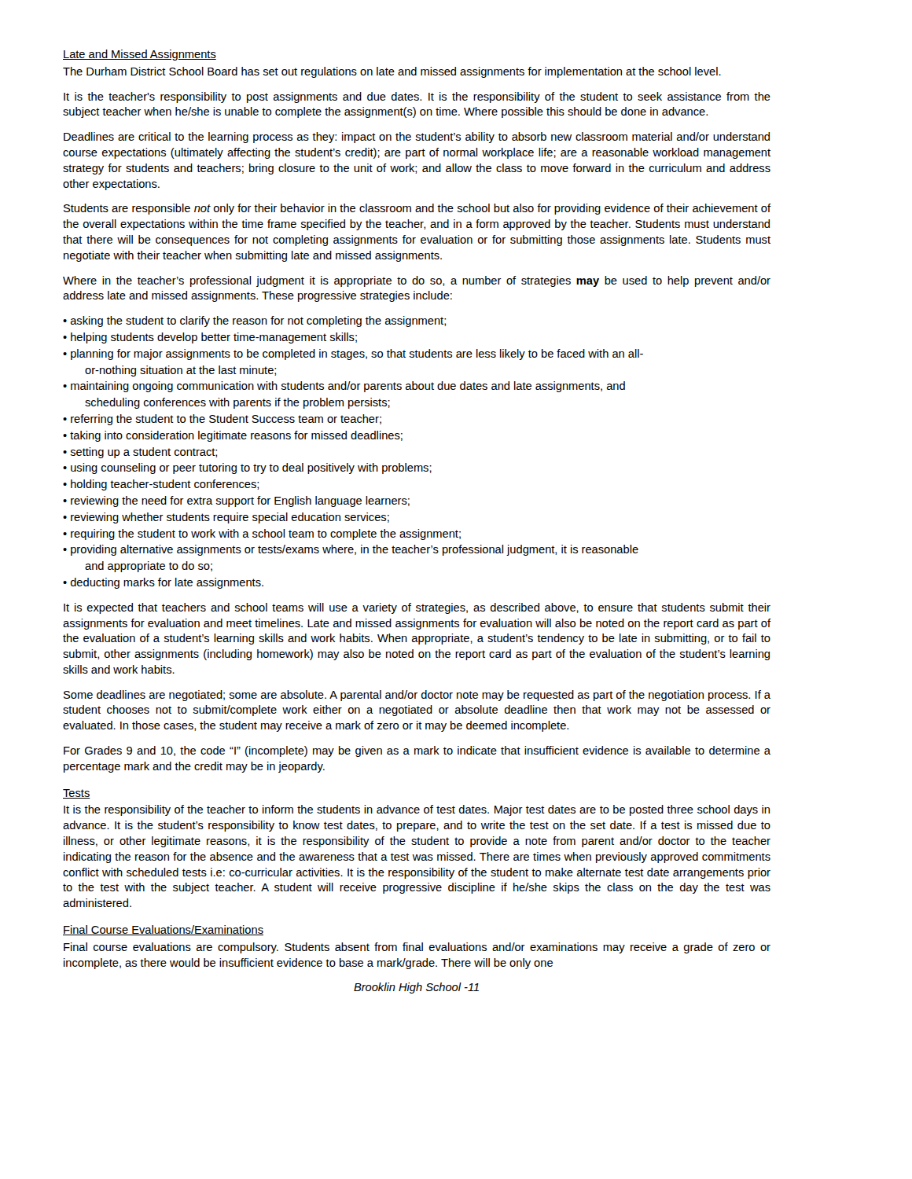Late and Missed Assignments
The Durham District School Board has set out regulations on late and missed assignments for implementation at the school level.
It is the teacher's responsibility to post assignments and due dates. It is the responsibility of the student to seek assistance from the subject teacher when he/she is unable to complete the assignment(s) on time. Where possible this should be done in advance.
Deadlines are critical to the learning process as they: impact on the student’s ability to absorb new classroom material and/or understand course expectations (ultimately affecting the student’s credit); are part of normal workplace life; are a reasonable workload management strategy for students and teachers; bring closure to the unit of work; and allow the class to move forward in the curriculum and address other expectations.
Students are responsible not only for their behavior in the classroom and the school but also for providing evidence of their achievement of the overall expectations within the time frame specified by the teacher, and in a form approved by the teacher. Students must understand that there will be consequences for not completing assignments for evaluation or for submitting those assignments late. Students must negotiate with their teacher when submitting late and missed assignments.
Where in the teacher’s professional judgment it is appropriate to do so, a number of strategies may be used to help prevent and/or address late and missed assignments. These progressive strategies include:
• asking the student to clarify the reason for not completing the assignment;
• helping students develop better time-management skills;
• planning for major assignments to be completed in stages, so that students are less likely to be faced with an all-
or-nothing situation at the last minute;
• maintaining ongoing communication with students and/or parents about due dates and late assignments, and
scheduling conferences with parents if the problem persists;
• referring the student to the Student Success team or teacher;
• taking into consideration legitimate reasons for missed deadlines;
• setting up a student contract;
• using counseling or peer tutoring to try to deal positively with problems;
• holding teacher-student conferences;
• reviewing the need for extra support for English language learners;
• reviewing whether students require special education services;
• requiring the student to work with a school team to complete the assignment;
• providing alternative assignments or tests/exams where, in the teacher’s professional judgment, it is reasonable
and appropriate to do so;
• deducting marks for late assignments.
It is expected that teachers and school teams will use a variety of strategies, as described above, to ensure that students submit their assignments for evaluation and meet timelines. Late and missed assignments for evaluation will also be noted on the report card as part of the evaluation of a student’s learning skills and work habits. When appropriate, a student’s tendency to be late in submitting, or to fail to submit, other assignments (including homework) may also be noted on the report card as part of the evaluation of the student’s learning skills and work habits.
Some deadlines are negotiated; some are absolute. A parental and/or doctor note may be requested as part of the negotiation process. If a student chooses not to submit/complete work either on a negotiated or absolute deadline then that work may not be assessed or evaluated. In those cases, the student may receive a mark of zero or it may be deemed incomplete.
For Grades 9 and 10, the code “I” (incomplete) may be given as a mark to indicate that insufficient evidence is available to determine a percentage mark and the credit may be in jeopardy.
Tests
It is the responsibility of the teacher to inform the students in advance of test dates. Major test dates are to be posted three school days in advance. It is the student’s responsibility to know test dates, to prepare, and to write the test on the set date. If a test is missed due to illness, or other legitimate reasons, it is the responsibility of the student to provide a note from parent and/or doctor to the teacher indicating the reason for the absence and the awareness that a test was missed. There are times when previously approved commitments conflict with scheduled tests i.e: co-curricular activities. It is the responsibility of the student to make alternate test date arrangements prior to the test with the subject teacher. A student will receive progressive discipline if he/she skips the class on the day the test was administered.
Final Course Evaluations/Examinations
Final course evaluations are compulsory. Students absent from final evaluations and/or examinations may receive a grade of zero or incomplete, as there would be insufficient evidence to base a mark/grade. There will be only one
Brooklin High School -11